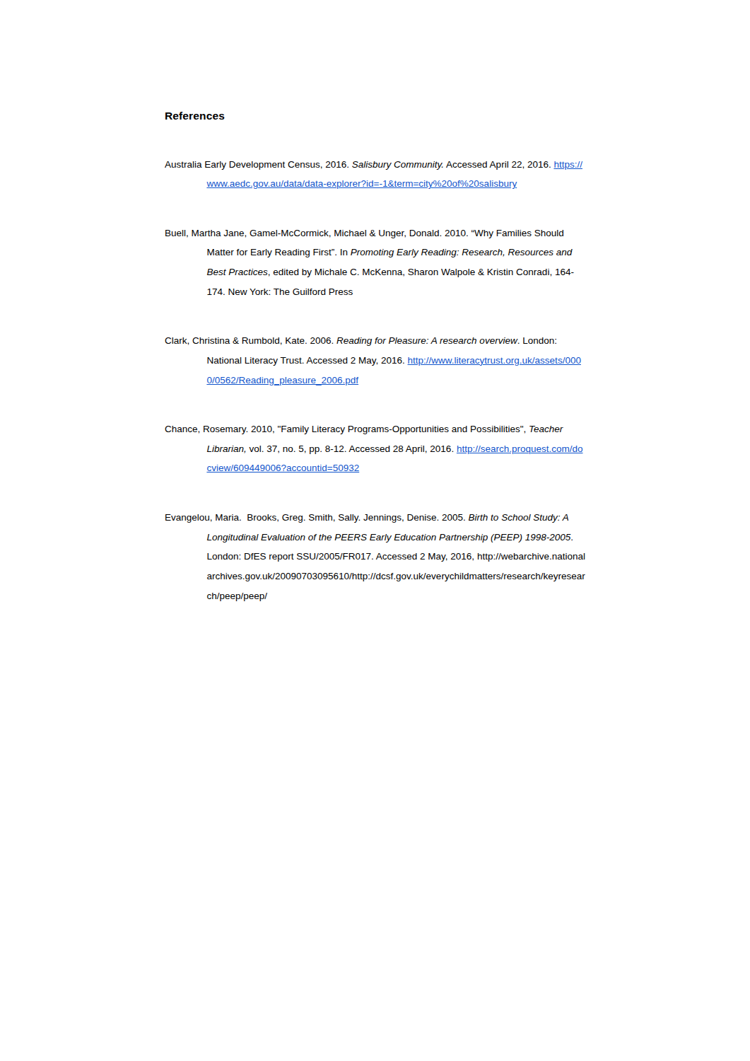References
Australia Early Development Census, 2016. Salisbury Community. Accessed April 22, 2016. https://www.aedc.gov.au/data/data-explorer?id=-1&term=city%20of%20salisbury
Buell, Martha Jane, Gamel-McCormick, Michael & Unger, Donald. 2010. “Why Families Should Matter for Early Reading First”. In Promoting Early Reading: Research, Resources and Best Practices, edited by Michale C. McKenna, Sharon Walpole & Kristin Conradi, 164-174. New York: The Guilford Press
Clark, Christina & Rumbold, Kate. 2006. Reading for Pleasure: A research overview. London: National Literacy Trust. Accessed 2 May, 2016. http://www.literacytrust.org.uk/assets/0000/0562/Reading_pleasure_2006.pdf
Chance, Rosemary. 2010, "Family Literacy Programs-Opportunities and Possibilities", Teacher Librarian, vol. 37, no. 5, pp. 8-12. Accessed 28 April, 2016. http://search.proquest.com/docview/609449006?accountid=50932
Evangelou, Maria. Brooks, Greg. Smith, Sally. Jennings, Denise. 2005. Birth to School Study: A Longitudinal Evaluation of the PEERS Early Education Partnership (PEEP) 1998-2005. London: DfES report SSU/2005/FR017. Accessed 2 May, 2016, http://webarchive.nationalarchives.gov.uk/20090703095610/http://dcsf.gov.uk/everychildmatters/research/keyresearch/peep/peep/